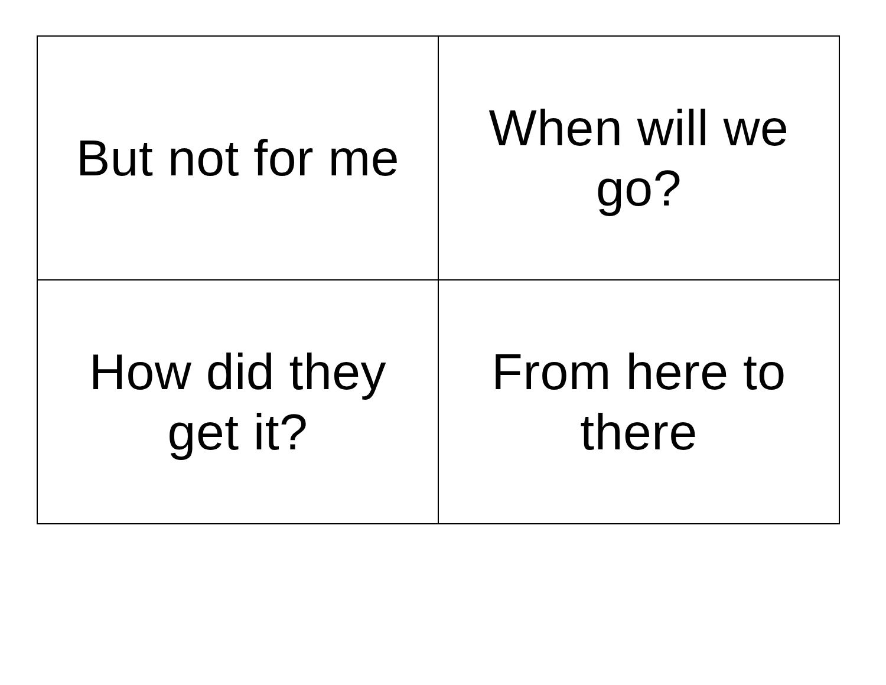| But not for me | When will we go? |
| How did they get it? | From here to there |